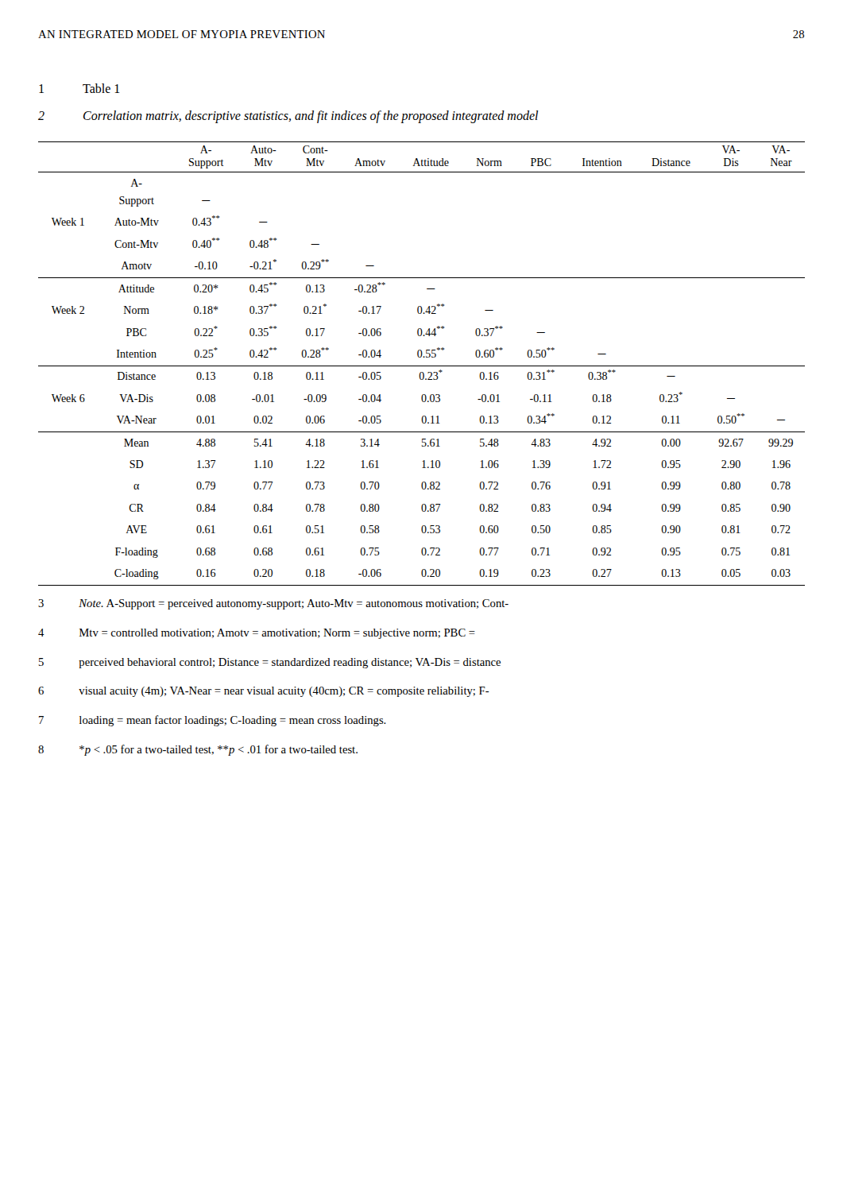An Integrated Model of Myopia Prevention 28
1 Table 1
2 Correlation matrix, descriptive statistics, and fit indices of the proposed integrated model
| | | A- Support | Auto- Mtv | Cont- Mtv | Amotv | Attitude | Norm | PBC | Intention | Distance | VA- Dis | VA- Near |
| --- | --- | --- | --- | --- | --- | --- | --- | --- | --- | --- | --- | --- |
| | A- Support | ─ | | | | | | | | | | |
| Week 1 | Auto-Mtv | 0.43 ** | ─ | | | | | | | | | |
| | Cont-Mtv | 0.40 ** | 0.48 ** | ─ | | | | | | | | |
| | Amotv | -0.10 | -0.21 * | 0.29 ** | ─ | | | | | | | |
| | Attitude | 0.20* | 0.45 ** | 0.13 | -0.28 ** | ─ | | | | | | |
| Week 2 | Norm | 0.18* | 0.37 ** | 0.21 * | -0.17 | 0.42 ** | ─ | | | | | |
| | PBC | 0.22 * | 0.35 ** | 0.17 | -0.06 | 0.44 ** | 0.37 ** | ─ | | | | |
| | Intention | 0.25 * | 0.42 ** | 0.28 ** | -0.04 | 0.55 ** | 0.60 ** | 0.50 ** | ─ | | | |
| | Distance | 0.13 | 0.18 | 0.11 | -0.05 | 0.23 * | 0.16 | 0.31 ** | 0.38 ** | ─ | | |
| Week 6 | VA-Dis | 0.08 | -0.01 | -0.09 | -0.04 | 0.03 | -0.01 | -0.11 | 0.18 | 0.23 * | ─ | |
| | VA-Near | 0.01 | 0.02 | 0.06 | -0.05 | 0.11 | 0.13 | 0.34 ** | 0.12 | 0.11 | 0.50 ** | ─ |
| | Mean | 4.88 | 5.41 | 4.18 | 3.14 | 5.61 | 5.48 | 4.83 | 4.92 | 0.00 | 92.67 | 99.29 |
| | SD | 1.37 | 1.10 | 1.22 | 1.61 | 1.10 | 1.06 | 1.39 | 1.72 | 0.95 | 2.90 | 1.96 |
| | α | 0.79 | 0.77 | 0.73 | 0.70 | 0.82 | 0.72 | 0.76 | 0.91 | 0.99 | 0.80 | 0.78 |
| | CR | 0.84 | 0.84 | 0.78 | 0.80 | 0.87 | 0.82 | 0.83 | 0.94 | 0.99 | 0.85 | 0.90 |
| | AVE | 0.61 | 0.61 | 0.51 | 0.58 | 0.53 | 0.60 | 0.50 | 0.85 | 0.90 | 0.81 | 0.72 |
| | F-loading | 0.68 | 0.68 | 0.61 | 0.75 | 0.72 | 0.77 | 0.71 | 0.92 | 0.95 | 0.75 | 0.81 |
| | C-loading | 0.16 | 0.20 | 0.18 | -0.06 | 0.20 | 0.19 | 0.23 | 0.27 | 0.13 | 0.05 | 0.03 |
3 Note. A-Support = perceived autonomy-support; Auto-Mtv = autonomous motivation; Cont-
4 Mtv = controlled motivation; Amotv = amotivation; Norm = subjective norm; PBC =
5 perceived behavioral control; Distance = standardized reading distance; VA-Dis = distance
6 visual acuity (4m); VA-Near = near visual acuity (40cm); CR = composite reliability; F-
7 loading = mean factor loadings; C-loading = mean cross loadings.
8 *p < .05 for a two-tailed test, **p < .01 for a two-tailed test.